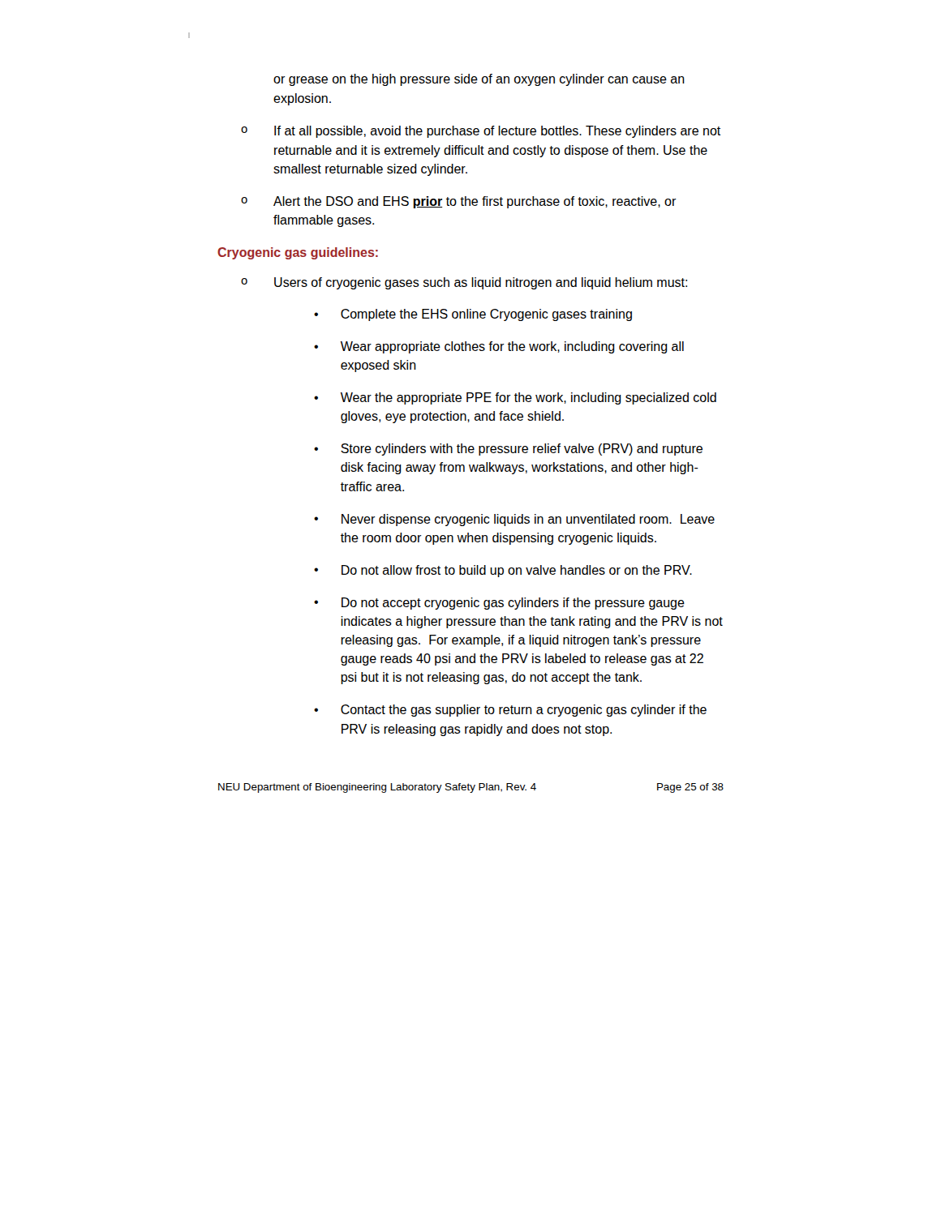or grease on the high pressure side of an oxygen cylinder can cause an explosion.
If at all possible, avoid the purchase of lecture bottles. These cylinders are not returnable and it is extremely difficult and costly to dispose of them. Use the smallest returnable sized cylinder.
Alert the DSO and EHS prior to the first purchase of toxic, reactive, or flammable gases.
Cryogenic gas guidelines:
Users of cryogenic gases such as liquid nitrogen and liquid helium must:
Complete the EHS online Cryogenic gases training
Wear appropriate clothes for the work, including covering all exposed skin
Wear the appropriate PPE for the work, including specialized cold gloves, eye protection, and face shield.
Store cylinders with the pressure relief valve (PRV) and rupture disk facing away from walkways, workstations, and other high-traffic area.
Never dispense cryogenic liquids in an unventilated room. Leave the room door open when dispensing cryogenic liquids.
Do not allow frost to build up on valve handles or on the PRV.
Do not accept cryogenic gas cylinders if the pressure gauge indicates a higher pressure than the tank rating and the PRV is not releasing gas. For example, if a liquid nitrogen tank’s pressure gauge reads 40 psi and the PRV is labeled to release gas at 22 psi but it is not releasing gas, do not accept the tank.
Contact the gas supplier to return a cryogenic gas cylinder if the PRV is releasing gas rapidly and does not stop.
NEU Department of Bioengineering Laboratory Safety Plan, Rev. 4 Page 25 of 38